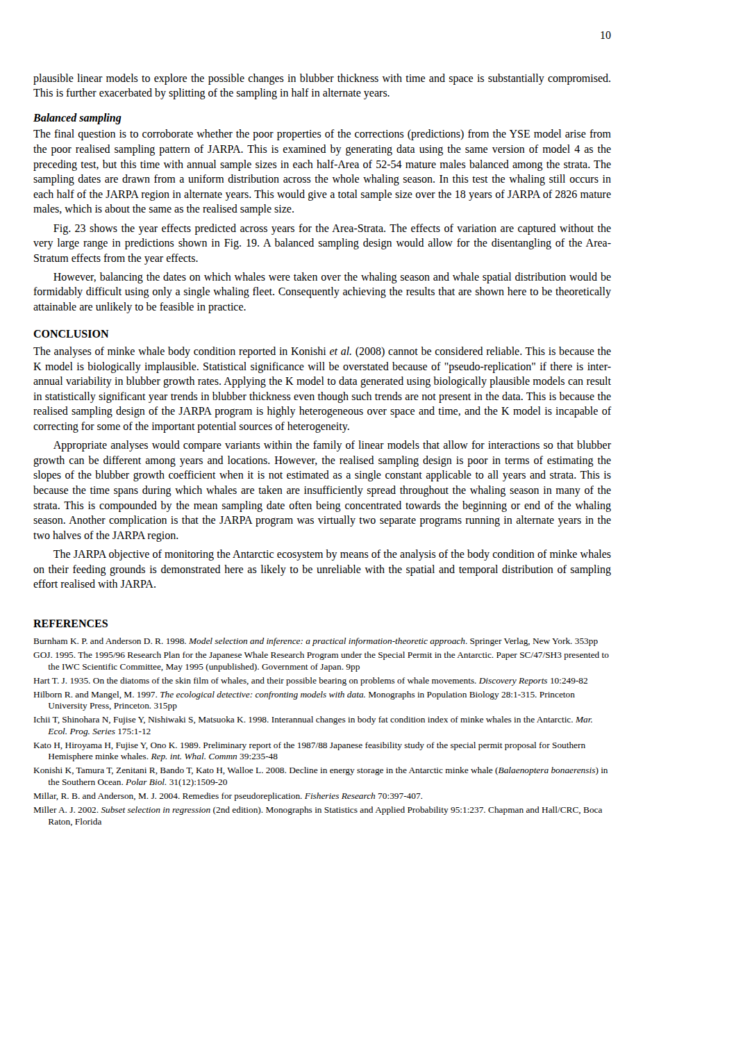10
plausible linear models to explore the possible changes in blubber thickness with time and space is substantially compromised. This is further exacerbated by splitting of the sampling in half in alternate years.
Balanced sampling
The final question is to corroborate whether the poor properties of the corrections (predictions) from the YSE model arise from the poor realised sampling pattern of JARPA. This is examined by generating data using the same version of model 4 as the preceding test, but this time with annual sample sizes in each half-Area of 52-54 mature males balanced among the strata. The sampling dates are drawn from a uniform distribution across the whole whaling season. In this test the whaling still occurs in each half of the JARPA region in alternate years. This would give a total sample size over the 18 years of JARPA of 2826 mature males, which is about the same as the realised sample size.
Fig. 23 shows the year effects predicted across years for the Area-Strata. The effects of variation are captured without the very large range in predictions shown in Fig. 19. A balanced sampling design would allow for the disentangling of the Area-Stratum effects from the year effects.
However, balancing the dates on which whales were taken over the whaling season and whale spatial distribution would be formidably difficult using only a single whaling fleet. Consequently achieving the results that are shown here to be theoretically attainable are unlikely to be feasible in practice.
CONCLUSION
The analyses of minke whale body condition reported in Konishi et al. (2008) cannot be considered reliable. This is because the K model is biologically implausible. Statistical significance will be overstated because of "pseudo-replication" if there is inter-annual variability in blubber growth rates. Applying the K model to data generated using biologically plausible models can result in statistically significant year trends in blubber thickness even though such trends are not present in the data. This is because the realised sampling design of the JARPA program is highly heterogeneous over space and time, and the K model is incapable of correcting for some of the important potential sources of heterogeneity.
Appropriate analyses would compare variants within the family of linear models that allow for interactions so that blubber growth can be different among years and locations. However, the realised sampling design is poor in terms of estimating the slopes of the blubber growth coefficient when it is not estimated as a single constant applicable to all years and strata. This is because the time spans during which whales are taken are insufficiently spread throughout the whaling season in many of the strata. This is compounded by the mean sampling date often being concentrated towards the beginning or end of the whaling season. Another complication is that the JARPA program was virtually two separate programs running in alternate years in the two halves of the JARPA region.
The JARPA objective of monitoring the Antarctic ecosystem by means of the analysis of the body condition of minke whales on their feeding grounds is demonstrated here as likely to be unreliable with the spatial and temporal distribution of sampling effort realised with JARPA.
REFERENCES
Burnham K. P. and Anderson D. R. 1998. Model selection and inference: a practical information-theoretic approach. Springer Verlag, New York. 353pp
GOJ. 1995. The 1995/96 Research Plan for the Japanese Whale Research Program under the Special Permit in the Antarctic. Paper SC/47/SH3 presented to the IWC Scientific Committee, May 1995 (unpublished). Government of Japan. 9pp
Hart T. J. 1935. On the diatoms of the skin film of whales, and their possible bearing on problems of whale movements. Discovery Reports 10:249-82
Hilborn R. and Mangel, M. 1997. The ecological detective: confronting models with data. Monographs in Population Biology 28:1-315. Princeton University Press, Princeton. 315pp
Ichii T, Shinohara N, Fujise Y, Nishiwaki S, Matsuoka K. 1998. Interannual changes in body fat condition index of minke whales in the Antarctic. Mar. Ecol. Prog. Series 175:1-12
Kato H, Hiroyama H, Fujise Y, Ono K. 1989. Preliminary report of the 1987/88 Japanese feasibility study of the special permit proposal for Southern Hemisphere minke whales. Rep. int. Whal. Commn 39:235-48
Konishi K, Tamura T, Zenitani R, Bando T, Kato H, Walloe L. 2008. Decline in energy storage in the Antarctic minke whale (Balaenoptera bonaerensis) in the Southern Ocean. Polar Biol. 31(12):1509-20
Millar, R. B. and Anderson, M. J. 2004. Remedies for pseudoreplication. Fisheries Research 70:397-407.
Miller A. J. 2002. Subset selection in regression (2nd edition). Monographs in Statistics and Applied Probability 95:1:237. Chapman and Hall/CRC, Boca Raton, Florida